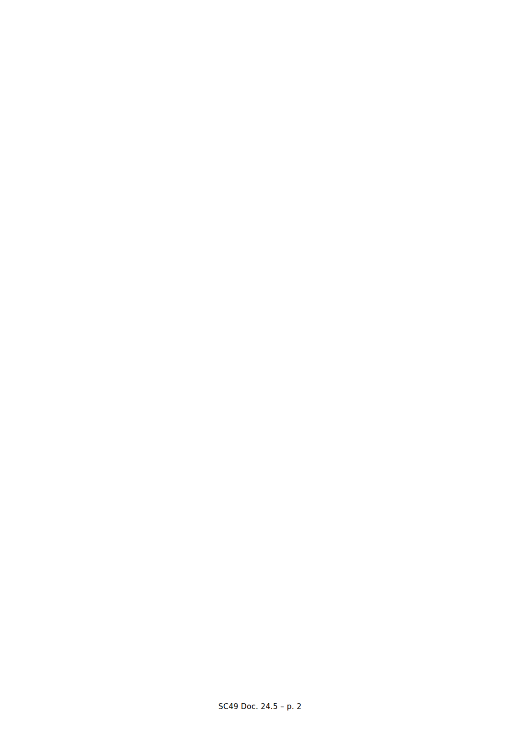SC49 Doc. 24.5 – p. 2